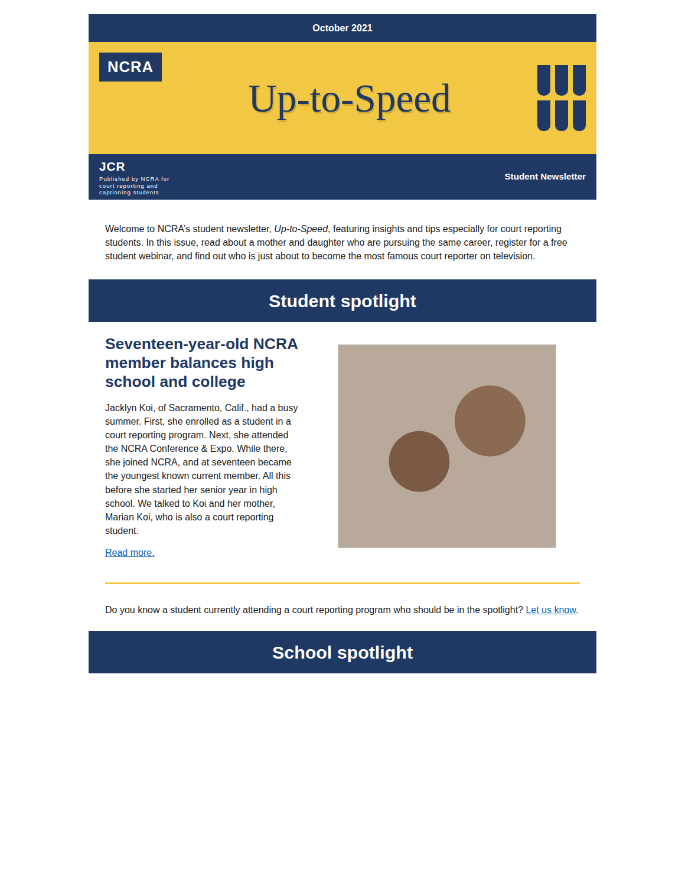October 2021
NCRA
Up-to-Speed
JCR Published by NCRA for
court reporting and
captioning students
Student Newsletter
Welcome to NCRA’s student newsletter, Up-to-Speed, featuring insights and tips especially for court reporting students. In this issue, read about a mother and daughter who are pursuing the same career, register for a free student webinar, and find out who is just about to become the most famous court reporter on television.
Student spotlight
Seventeen-year-old NCRA member balances high school and college
Jacklyn Koi, of Sacramento, Calif., had a busy summer. First, she enrolled as a student in a court reporting program. Next, she attended the NCRA Conference & Expo. While there, she joined NCRA, and at seventeen became the youngest known current member. All this before she started her senior year in high school. We talked to Koi and her mother, Marian Koi, who is also a court reporting student.
Read more.
Do you know a student currently attending a court reporting program who should be in the spotlight? Let us know.
School spotlight